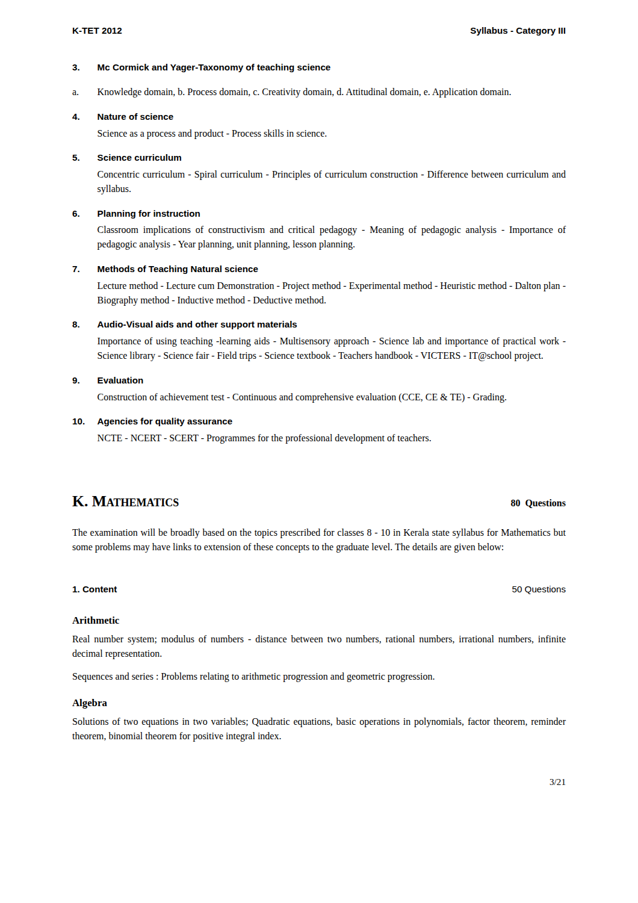K-TET 2012 Syllabus - Category III
3. Mc Cormick and Yager-Taxonomy of teaching science
a. Knowledge domain, b. Process domain, c. Creativity domain, d. Attitudinal domain, e. Application domain.
4. Nature of science
Science as a process and product - Process skills in science.
5. Science curriculum
Concentric curriculum - Spiral curriculum - Principles of curriculum construction - Difference between curriculum and syllabus.
6. Planning for instruction
Classroom implications of constructivism and critical pedagogy - Meaning of pedagogic analysis - Importance of pedagogic analysis - Year planning, unit planning, lesson planning.
7. Methods of Teaching Natural science
Lecture method - Lecture cum Demonstration - Project method - Experimental method - Heuristic method - Dalton plan - Biography method - Inductive method - Deductive method.
8. Audio-Visual aids and other support materials
Importance of using teaching -learning aids - Multisensory approach - Science lab and importance of practical work - Science library - Science fair - Field trips - Science textbook - Teachers handbook - VICTERS - IT@school project.
9. Evaluation
Construction of achievement test - Continuous and comprehensive evaluation (CCE, CE & TE) - Grading.
10. Agencies for quality assurance
NCTE - NCERT - SCERT - Programmes for the professional development of teachers.
K. Mathematics
80 Questions
The examination will be broadly based on the topics prescribed for classes 8 - 10 in Kerala state syllabus for Mathematics but some problems may have links to extension of these concepts to the graduate level. The details are given below:
1. Content
50 Questions
Arithmetic
Real number system; modulus of numbers - distance between two numbers, rational numbers, irrational numbers, infinite decimal representation.
Sequences and series : Problems relating to arithmetic progression and geometric progression.
Algebra
Solutions of two equations in two variables; Quadratic equations, basic operations in polynomials, factor theorem, reminder theorem, binomial theorem for positive integral index.
3/21